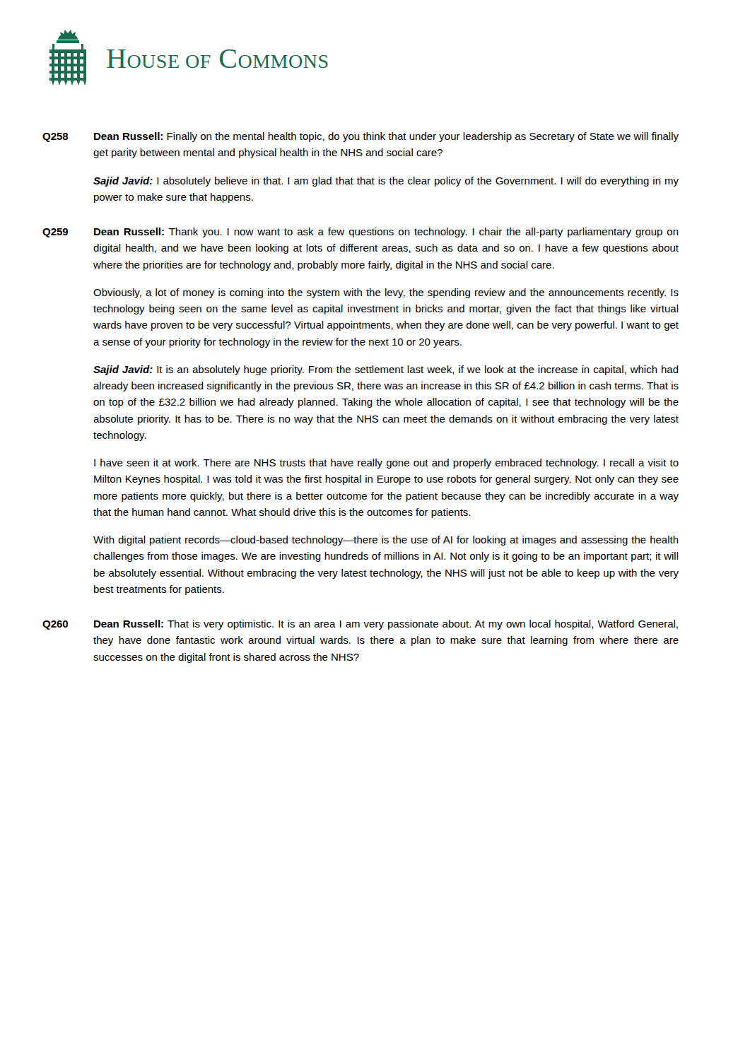HOUSE OF COMMONS
Q258
Dean Russell: Finally on the mental health topic, do you think that under your leadership as Secretary of State we will finally get parity between mental and physical health in the NHS and social care?
Sajid Javid: I absolutely believe in that. I am glad that that is the clear policy of the Government. I will do everything in my power to make sure that happens.
Q259
Dean Russell: Thank you. I now want to ask a few questions on technology. I chair the all-party parliamentary group on digital health, and we have been looking at lots of different areas, such as data and so on. I have a few questions about where the priorities are for technology and, probably more fairly, digital in the NHS and social care.
Obviously, a lot of money is coming into the system with the levy, the spending review and the announcements recently. Is technology being seen on the same level as capital investment in bricks and mortar, given the fact that things like virtual wards have proven to be very successful? Virtual appointments, when they are done well, can be very powerful. I want to get a sense of your priority for technology in the review for the next 10 or 20 years.
Sajid Javid: It is an absolutely huge priority. From the settlement last week, if we look at the increase in capital, which had already been increased significantly in the previous SR, there was an increase in this SR of £4.2 billion in cash terms. That is on top of the £32.2 billion we had already planned. Taking the whole allocation of capital, I see that technology will be the absolute priority. It has to be. There is no way that the NHS can meet the demands on it without embracing the very latest technology.
I have seen it at work. There are NHS trusts that have really gone out and properly embraced technology. I recall a visit to Milton Keynes hospital. I was told it was the first hospital in Europe to use robots for general surgery. Not only can they see more patients more quickly, but there is a better outcome for the patient because they can be incredibly accurate in a way that the human hand cannot. What should drive this is the outcomes for patients.
With digital patient records—cloud-based technology—there is the use of AI for looking at images and assessing the health challenges from those images. We are investing hundreds of millions in AI. Not only is it going to be an important part; it will be absolutely essential. Without embracing the very latest technology, the NHS will just not be able to keep up with the very best treatments for patients.
Q260
Dean Russell: That is very optimistic. It is an area I am very passionate about. At my own local hospital, Watford General, they have done fantastic work around virtual wards. Is there a plan to make sure that learning from where there are successes on the digital front is shared across the NHS?